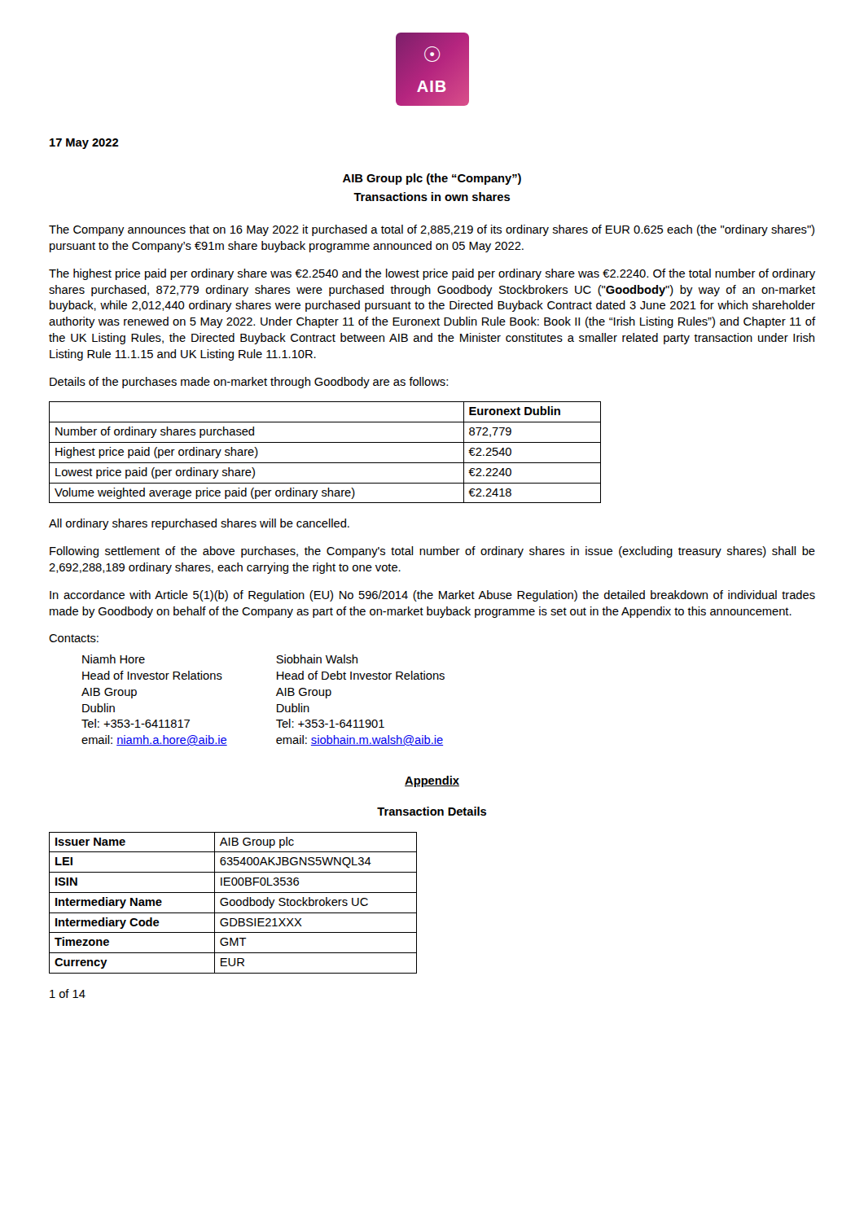☉
AIB
17 May 2022
AIB Group plc (the “Company”)
Transactions in own shares
The Company announces that on 16 May 2022 it purchased a total of 2,885,219 of its ordinary shares of EUR 0.625 each (the "ordinary shares") pursuant to the Company’s €91m share buyback programme announced on 05 May 2022.
The highest price paid per ordinary share was €2.2540 and the lowest price paid per ordinary share was €2.2240. Of the total number of ordinary shares purchased, 872,779 ordinary shares were purchased through Goodbody Stockbrokers UC ("Goodbody") by way of an on-market buyback, while 2,012,440 ordinary shares were purchased pursuant to the Directed Buyback Contract dated 3 June 2021 for which shareholder authority was renewed on 5 May 2022. Under Chapter 11 of the Euronext Dublin Rule Book: Book II (the “Irish Listing Rules”) and Chapter 11 of the UK Listing Rules, the Directed Buyback Contract between AIB and the Minister constitutes a smaller related party transaction under Irish Listing Rule 11.1.15 and UK Listing Rule 11.1.10R.
Details of the purchases made on-market through Goodbody are as follows:
| | Euronext Dublin |
| --- | --- |
| Number of ordinary shares purchased | 872,779 |
| Highest price paid (per ordinary share) | €2.2540 |
| Lowest price paid (per ordinary share) | €2.2240 |
| Volume weighted average price paid (per ordinary share) | €2.2418 |
All ordinary shares repurchased shares will be cancelled.
Following settlement of the above purchases, the Company's total number of ordinary shares in issue (excluding treasury shares) shall be 2,692,288,189 ordinary shares, each carrying the right to one vote.
In accordance with Article 5(1)(b) of Regulation (EU) No 596/2014 (the Market Abuse Regulation) the detailed breakdown of individual trades made by Goodbody on behalf of the Company as part of the on-market buyback programme is set out in the Appendix to this announcement.
Contacts:
| Niamh Hore Head of Investor Relations AIB Group Dublin Tel: +353-1-6411817 email: niamh.a.hore@aib.ie | Siobhain Walsh Head of Debt Investor Relations AIB Group Dublin Tel: +353-1-6411901 email: siobhain.m.walsh@aib.ie |
Appendix
Transaction Details
| Issuer Name | AIB Group plc |
| LEI | 635400AKJBGNS5WNQL34 |
| ISIN | IE00BF0L3536 |
| Intermediary Name | Goodbody Stockbrokers UC |
| Intermediary Code | GDBSIE21XXX |
| Timezone | GMT |
| Currency | EUR |
1 of 14